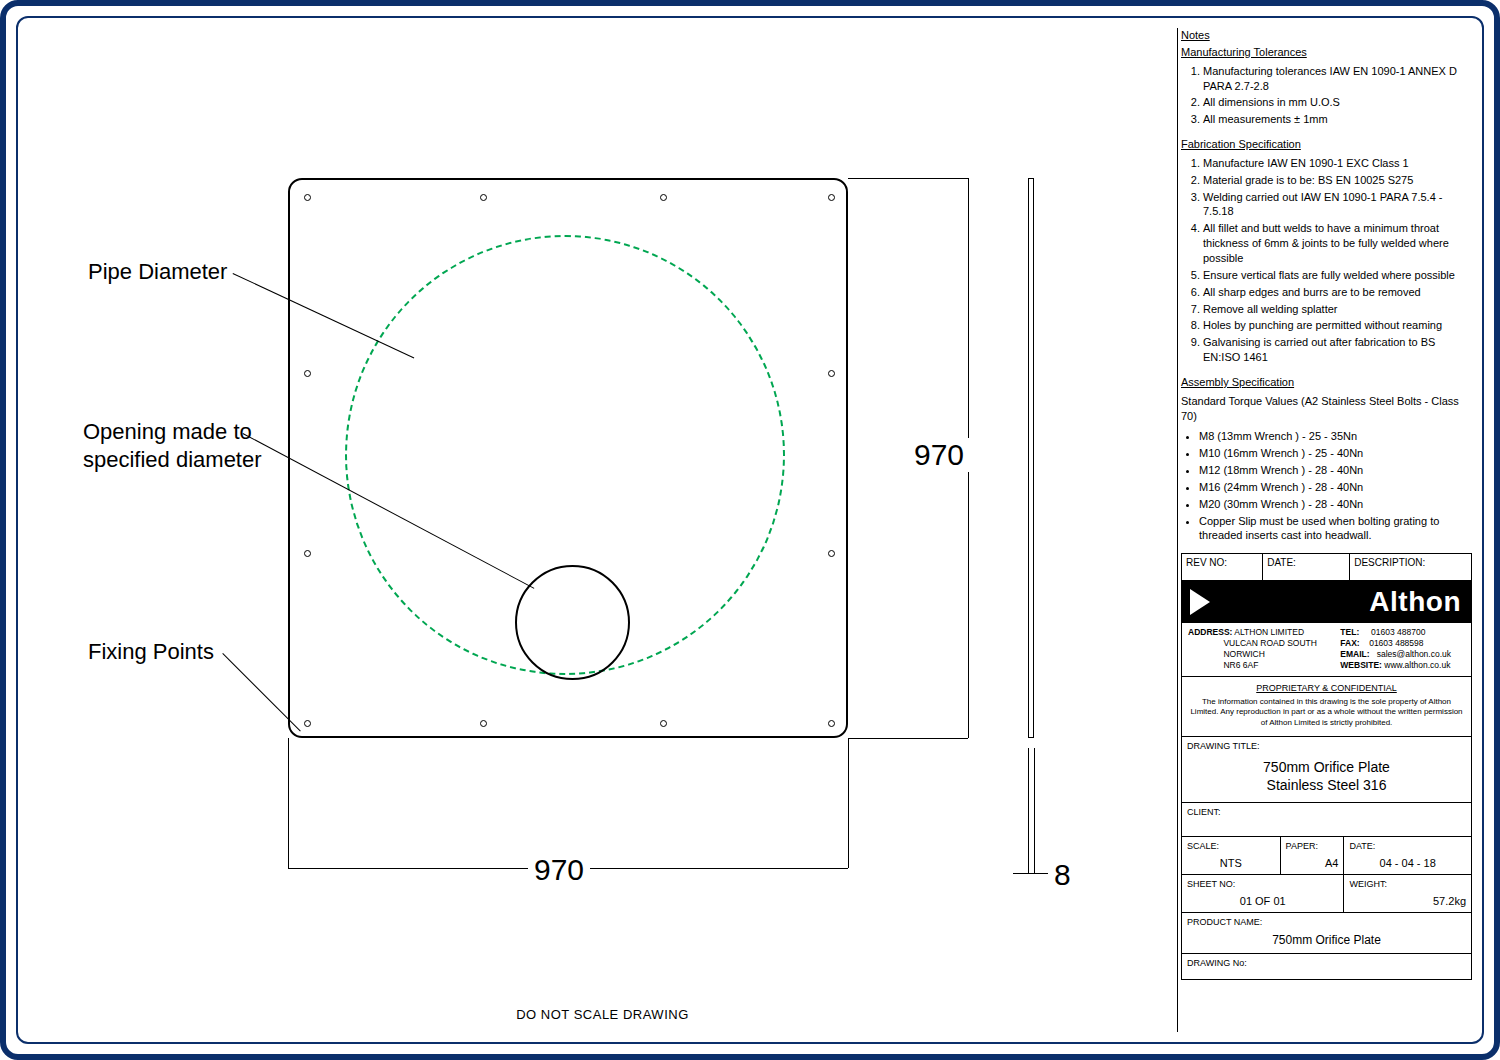970
970
8
Pipe Diameter
Opening made to
specified diameter
Fixing Points
DO NOT SCALE DRAWING
Notes
Manufacturing Tolerances
Manufacturing tolerances IAW EN 1090-1 ANNEX D PARA 2.7-2.8
All dimensions in mm U.O.S
All measurements ± 1mm
Fabrication Specification
Manufacture IAW EN 1090-1 EXC Class 1
Material grade is to be: BS EN 10025 S275
Welding carried out IAW EN 1090-1 PARA 7.5.4 - 7.5.18
All fillet and butt welds to have a minimum throat thickness of 6mm & joints to be fully welded where possible
Ensure vertical flats are fully welded where possible
All sharp edges and burrs are to be removed
Remove all welding splatter
Holes by punching are permitted without reaming
Galvanising is carried out after fabrication to BS EN:ISO 1461
Assembly Specification
Standard Torque Values (A2 Stainless Steel Bolts - Class 70)
M8 (13mm Wrench ) - 25 - 35Nn
M10 (16mm Wrench ) - 25 - 40Nn
M12 (18mm Wrench ) - 28 - 40Nn
M16 (24mm Wrench ) - 28 - 40Nn
M20 (30mm Wrench ) - 28 - 40Nn
Copper Slip must be used when bolting grating to threaded inserts cast into headwall.
| REV NO: | DATE: | DESCRIPTION: |
Althon
| ADDRESS: ALTHON LIMITED VULCAN ROAD SOUTH NORWICH NR6 6AF | TEL: 01603 488700 FAX: 01603 488598 EMAIL: sales@althon.co.uk WEBSITE: www.althon.co.uk |
PROPRIETARY & CONFIDENTIAL The information contained in this drawing is the sole property of Althon Limited. Any reproduction in part or as a whole without the written permission of Althon Limited is strictly prohibited.
DRAWING TITLE: 750mm Orifice Plate
Stainless Steel 316
CLIENT:
| SCALE: NTS | PAPER: A4 | DATE: 04 - 04 - 18 |
| SHEET NO: 01 OF 01 | WEIGHT: 57.2kg |
PRODUCT NAME: 750mm Orifice Plate
DRAWING No: